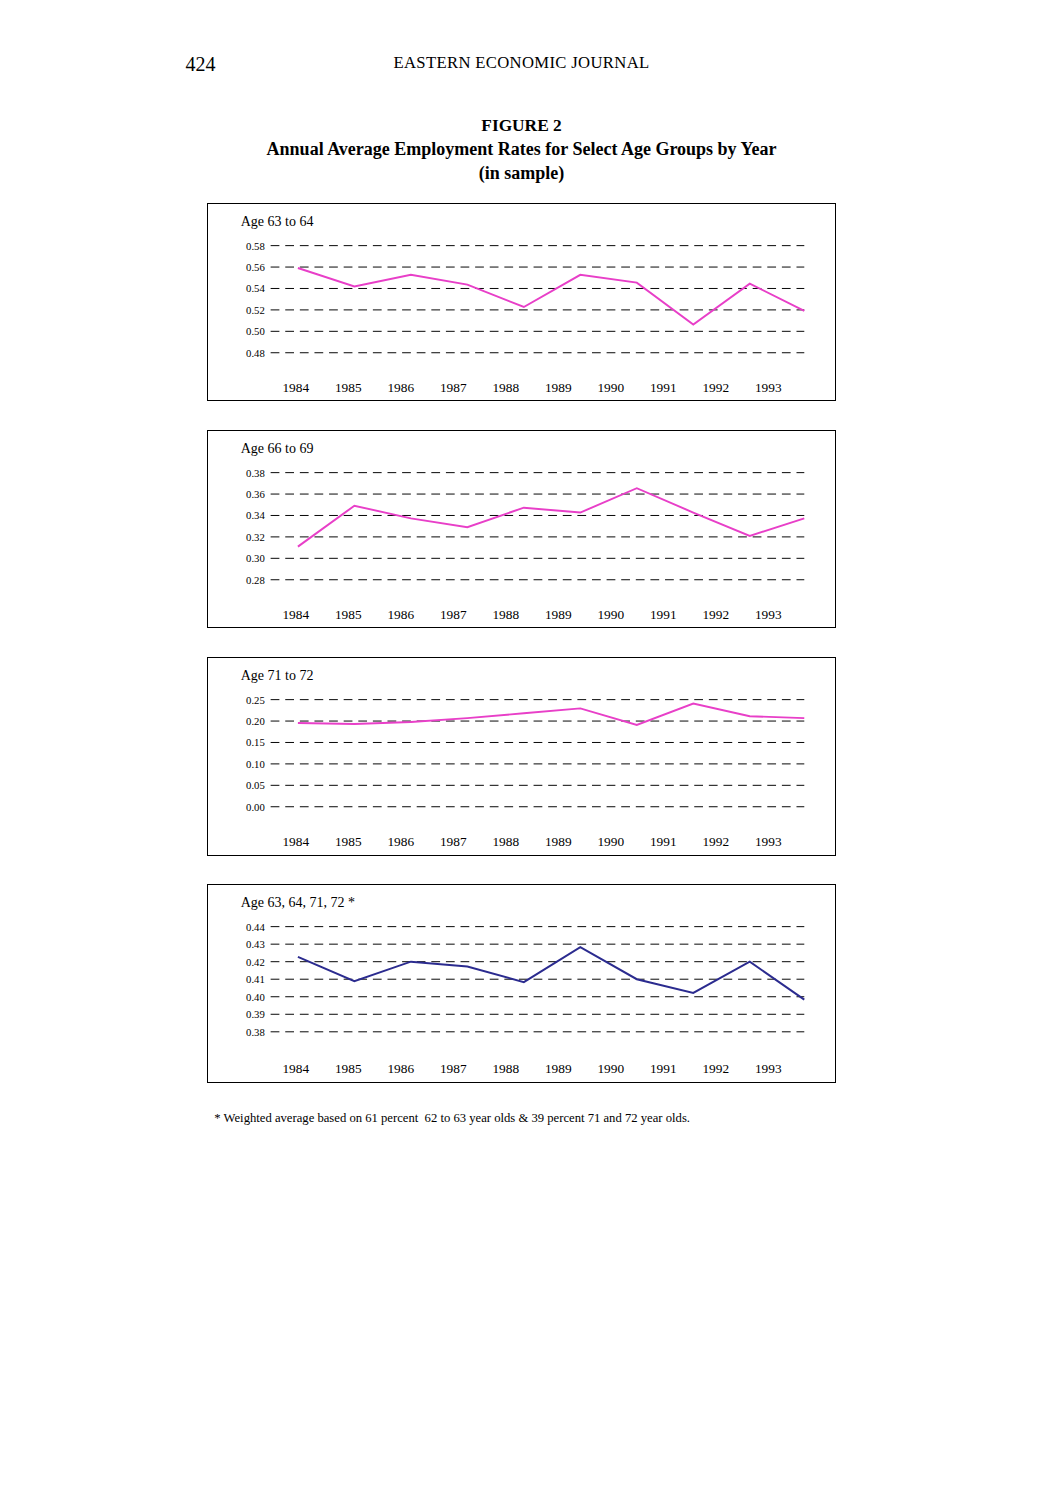424
EASTERN ECONOMIC JOURNAL
FIGURE 2 Annual Average Employment Rates for Select Age Groups by Year (in sample)
Age 63 to 64
0.58 0.56 0.54 0.52 0.50 0.48
1984198519861987198819891990199119921993
Age 66 to 69
0.38 0.36 0.34 0.32 0.30 0.28
1984198519861987198819891990199119921993
Age 71 to 72
0.25 0.20 0.15 0.10 0.05 0.00
1984198519861987198819891990199119921993
Age 63, 64, 71, 72 *
0.44 0.43 0.42 0.41 0.40 0.39 0.38
1984198519861987198819891990199119921993
* Weighted average based on 61 percent 62 to 63 year olds & 39 percent 71 and 72 year olds.